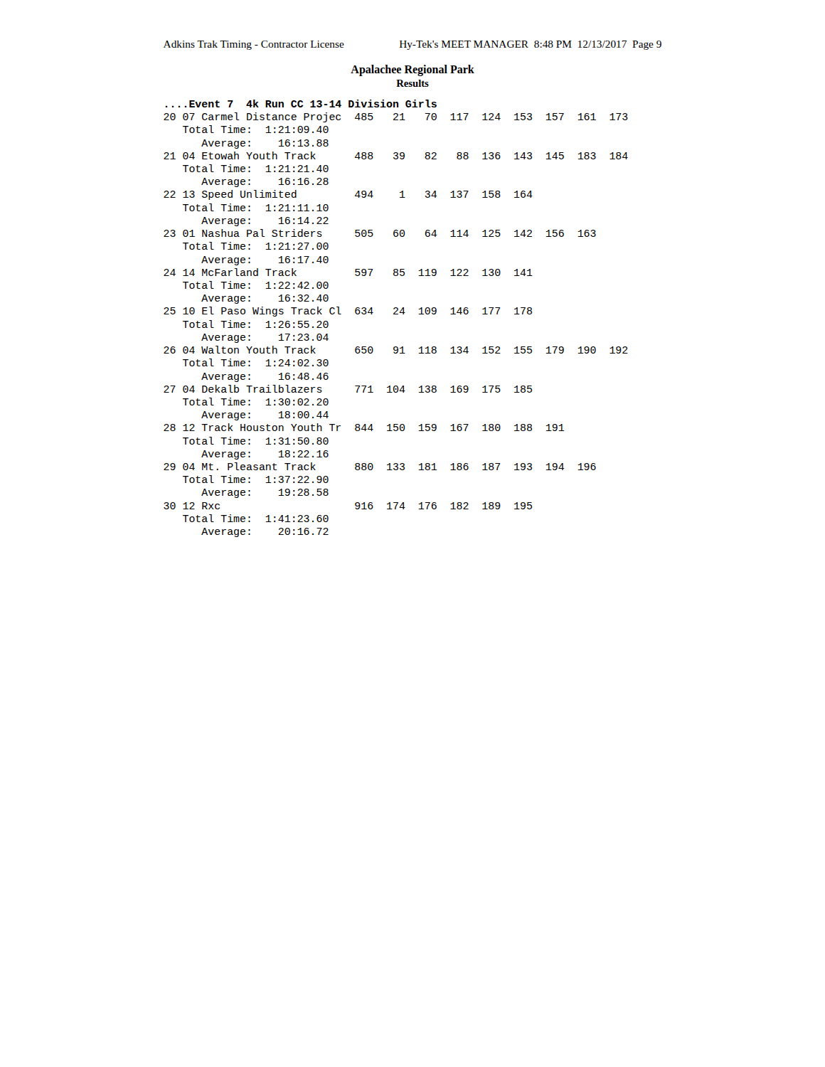Adkins Trak Timing - Contractor License
Hy-Tek's MEET MANAGER 8:48 PM 12/13/2017 Page 9
Apalachee Regional Park
Results
....Event 7  4k Run CC 13-14 Division Girls
20 07 Carmel Distance Projec  485   21   70  117  124  153  157  161  173
   Total Time:  1:21:09.40
      Average:    16:13.88
21 04 Etowah Youth Track      488   39   82   88  136  143  145  183  184
   Total Time:  1:21:21.40
      Average:    16:16.28
22 13 Speed Unlimited         494    1   34  137  158  164
   Total Time:  1:21:11.10
      Average:    16:14.22
23 01 Nashua Pal Striders     505   60   64  114  125  142  156  163
   Total Time:  1:21:27.00
      Average:    16:17.40
24 14 McFarland Track         597   85  119  122  130  141
   Total Time:  1:22:42.00
      Average:    16:32.40
25 10 El Paso Wings Track Cl  634   24  109  146  177  178
   Total Time:  1:26:55.20
      Average:    17:23.04
26 04 Walton Youth Track      650   91  118  134  152  155  179  190  192
   Total Time:  1:24:02.30
      Average:    16:48.46
27 04 Dekalb Trailblazers     771  104  138  169  175  185
   Total Time:  1:30:02.20
      Average:    18:00.44
28 12 Track Houston Youth Tr  844  150  159  167  180  188  191
   Total Time:  1:31:50.80
      Average:    18:22.16
29 04 Mt. Pleasant Track      880  133  181  186  187  193  194  196
   Total Time:  1:37:22.90
      Average:    19:28.58
30 12 Rxc                     916  174  176  182  189  195
   Total Time:  1:41:23.60
      Average:    20:16.72